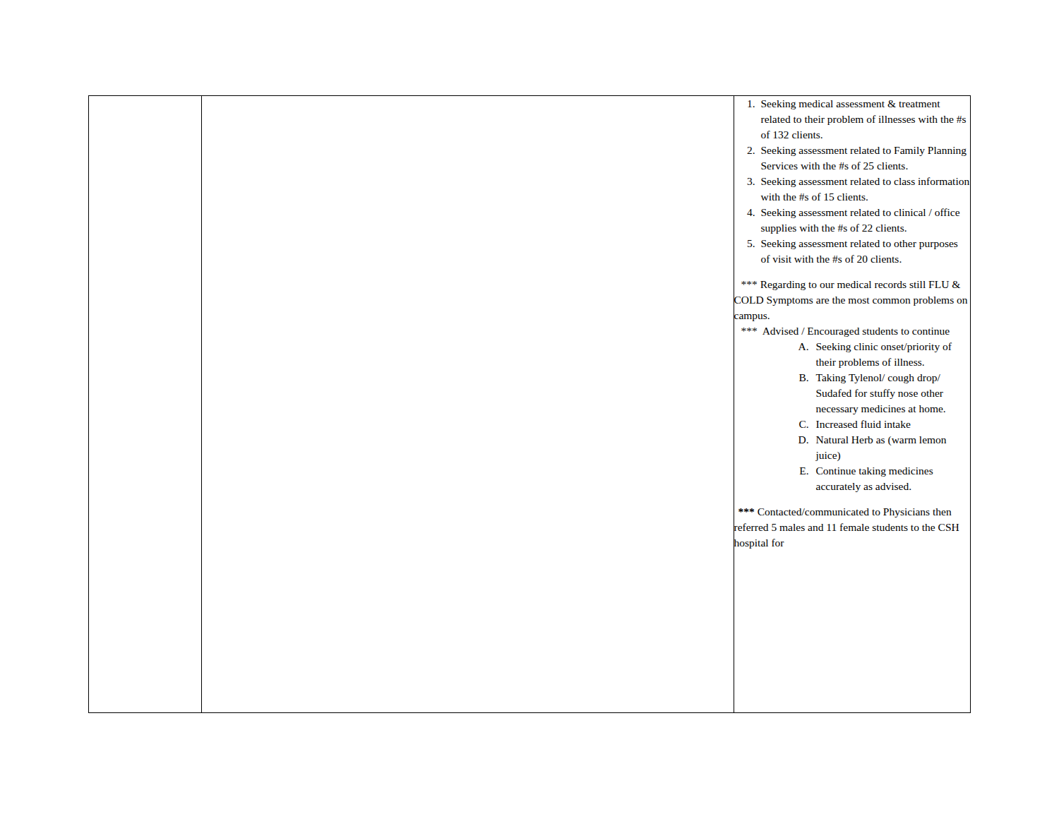| | | Seeking medical assessment & treatment related to their problem of illnesses with the #s of 132 clients. Seeking assessment related to Family Planning Services with the #s of 25 clients. Seeking assessment related to class information with the #s of 15 clients. Seeking assessment related to clinical / office supplies with the #s of 22 clients. Seeking assessment related to other purposes of visit with the #s of 20 clients. *** Regarding to our medical records still FLU & COLD Symptoms are the most common problems on campus. *** Advised / Encouraged students to continue Seeking clinic onset/priority of their problems of illness. Taking Tylenol/ cough drop/ Sudafed for stuffy nose other necessary medicines at home. Increased fluid intake Natural Herb as (warm lemon juice) Continue taking medicines accurately as advised. *** Contacted/communicated to Physicians then referred 5 males and 11 female students to the CSH hospital for |